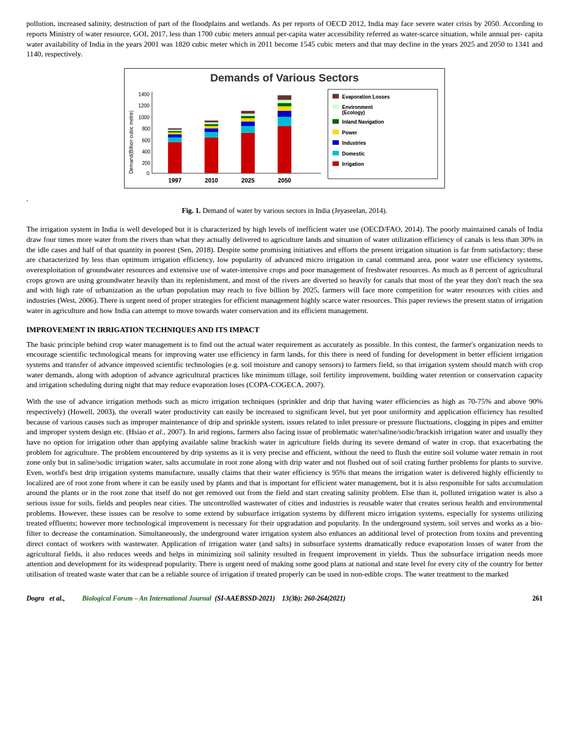pollution, increased salinity, destruction of part of the floodplains and wetlands. As per reports of OECD 2012, India may face severe water crisis by 2050. According to reports Ministry of water resource, GOI, 2017, less than 1700 cubic meters annual per-capita water accessibility referred as water-scarce situation, while annual per- capita water availability of India in the years 2001 was 1820 cubic meter which in 2011 become 1545 cubic meters and that may decline in the years 2025 and 2050 to 1341 and 1140, respectively.
.
Fig. 1. Demand of water by various sectors in India (Jeyaseelan, 2014).
The irrigation system in India is well developed but it is characterized by high levels of inefficient water use (OECD/FAO, 2014). The poorly maintained canals of India draw four times more water from the rivers than what they actually delivered to agriculture lands and situation of water utilization efficiency of canals is less than 30% in the idle cases and half of that quantity in poorest (Sen, 2018). Despite some promising initiatives and efforts the present irrigation situation is far from satisfactory; these are characterized by less than optimum irrigation efficiency, low popularity of advanced micro irrigation in canal command area, poor water use efficiency systems, overexploitation of groundwater resources and extensive use of water-intensive crops and poor management of freshwater resources. As much as 8 percent of agricultural crops grown are using groundwater heavily than its replenishment, and most of the rivers are diverted so heavily for canals that most of the year they don't reach the sea and with high rate of urbanization as the urban population may reach to five billion by 2025, farmers will face more competition for water resources with cities and industries (West, 2006). There is urgent need of proper strategies for efficient management highly scarce water resources. This paper reviews the present status of irrigation water in agriculture and how India can attempt to move towards water conservation and its efficient management.
Improvement in Irrigation Techniques and its Impact
The basic principle behind crop water management is to find out the actual water requirement as accurately as possible. In this contest, the farmer's organization needs to encourage scientific technological means for improving water use efficiency in farm lands, for this there is need of funding for development in better efficient irrigation systems and transfer of advance improved scientific technologies (e.g. soil moisture and canopy sensors) to farmers field, so that irrigation system should match with crop water demands, along with adoption of advance agricultural practices like minimum tillage, soil fertility improvement, building water retention or conservation capacity and irrigation scheduling during night that may reduce evaporation loses (COPA-COGECA, 2007).
With the use of advance irrigation methods such as micro irrigation techniques (sprinkler and drip that having water efficiencies as high as 70-75% and above 90% respectively) (Howell, 2003), the overall water productivity can easily be increased to significant level, but yet poor uniformity and application efficiency has resulted because of various causes such as improper maintenance of drip and sprinkle system, issues related to inlet pressure or pressure fluctuations, clogging in pipes and emitter and improper system design etc. (Hsiao et al., 2007). In arid regions, farmers also facing issue of problematic water/saline/sodic/brackish irrigation water and usually they have no option for irrigation other than applying available saline brackish water in agriculture fields during its severe demand of water in crop, that exacerbating the problem for agriculture. The problem encountered by drip systems as it is very precise and efficient, without the need to flush the entire soil volume water remain in root zone only but in saline/sodic irrigation water, salts accumulate in root zone along with drip water and not flushed out of soil crating further problems for plants to survive. Even, world's best drip irrigation systems manufacture, usually claims that their water efficiency is 95% that means the irrigation water is delivered highly efficiently to localized are of root zone from where it can be easily used by plants and that is important for efficient water management, but it is also responsible for salts accumulation around the plants or in the root zone that itself do not get removed out from the field and start creating salinity problem. Else than it, polluted irrigation water is also a serious issue for soils, fields and peoples near cities. The uncontrolled wastewater of cities and industries is reusable water that creates serious health and environmental problems. However, these issues can be resolve to some extend by subsurface irrigation systems by different micro irrigation systems, especially for systems utilizing treated effluents; however more technological improvement is necessary for their upgradation and popularity. In the underground system, soil serves and works as a bio-filter to decrease the contamination. Simultaneously, the underground water irrigation system also enhances an additional level of protection from toxins and preventing direct contact of workers with wastewater. Application of irrigation water (and salts) in subsurface systems dramatically reduce evaporation losses of water from the agricultural fields, it also reduces weeds and helps in minimizing soil salinity resulted in frequent improvement in yields. Thus the subsurface irrigation needs more attention and development for its widespread popularity. There is urgent need of making some good plans at national and state level for every city of the country for better utilisation of treated waste water that can be a reliable source of irrigation if treated properly can be used in non-edible crops. The water treatment to the marked
Dogra et al., Biological Forum – An International Journal (SI-AAEBSSD-2021) 13(3b): 260-264(2021) 261